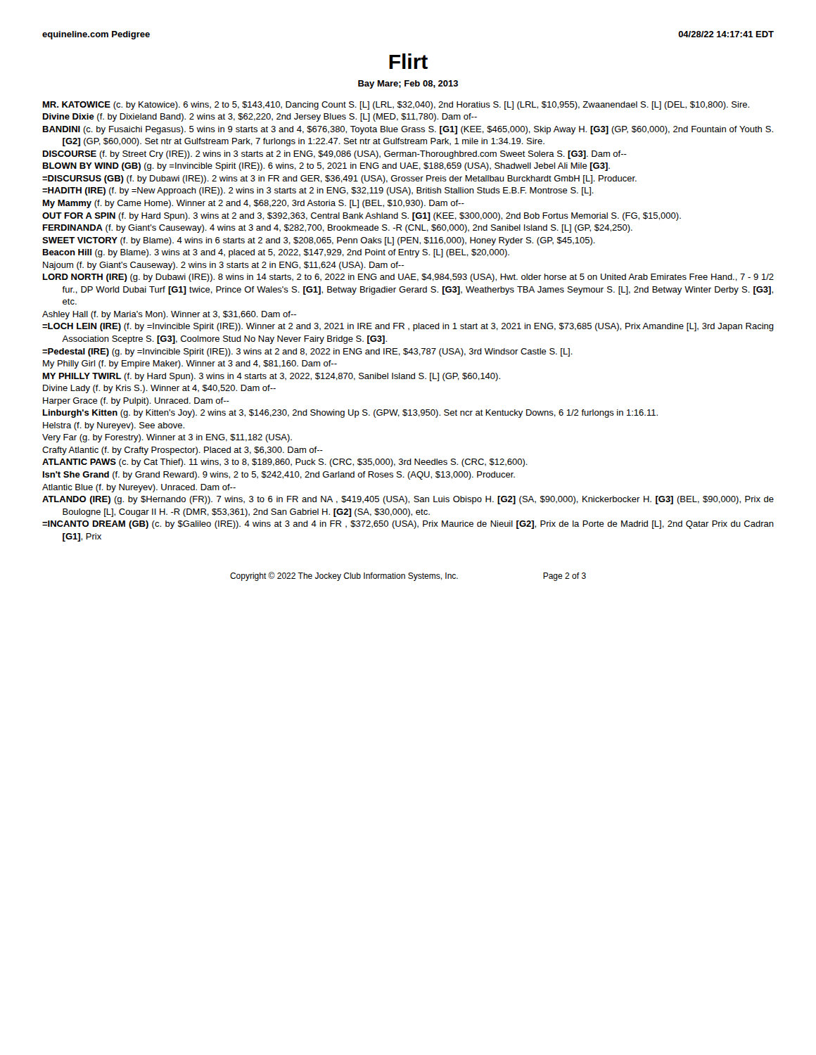equineline.com Pedigree 04/28/22 14:17:41 EDT
Flirt
Bay Mare; Feb 08, 2013
MR. KATOWICE (c. by Katowice). 6 wins, 2 to 5, $143,410, Dancing Count S. [L] (LRL, $32,040), 2nd Horatius S. [L] (LRL, $10,955), Zwaanendael S. [L] (DEL, $10,800). Sire.
Divine Dixie (f. by Dixieland Band). 2 wins at 3, $62,220, 2nd Jersey Blues S. [L] (MED, $11,780). Dam of--
BANDINI (c. by Fusaichi Pegasus). 5 wins in 9 starts at 3 and 4, $676,380, Toyota Blue Grass S. [G1] (KEE, $465,000), Skip Away H. [G3] (GP, $60,000), 2nd Fountain of Youth S. [G2] (GP, $60,000). Set ntr at Gulfstream Park, 7 furlongs in 1:22.47. Set ntr at Gulfstream Park, 1 mile in 1:34.19. Sire.
DISCOURSE (f. by Street Cry (IRE)). 2 wins in 3 starts at 2 in ENG, $49,086 (USA), German-Thoroughbred.com Sweet Solera S. [G3]. Dam of--
BLOWN BY WIND (GB) (g. by =Invincible Spirit (IRE)). 6 wins, 2 to 5, 2021 in ENG and UAE, $188,659 (USA), Shadwell Jebel Ali Mile [G3].
=DISCURSUS (GB) (f. by Dubawi (IRE)). 2 wins at 3 in FR and GER, $36,491 (USA), Grosser Preis der Metallbau Burckhardt GmbH [L]. Producer.
=HADITH (IRE) (f. by =New Approach (IRE)). 2 wins in 3 starts at 2 in ENG, $32,119 (USA), British Stallion Studs E.B.F. Montrose S. [L].
My Mammy (f. by Came Home). Winner at 2 and 4, $68,220, 3rd Astoria S. [L] (BEL, $10,930). Dam of--
OUT FOR A SPIN (f. by Hard Spun). 3 wins at 2 and 3, $392,363, Central Bank Ashland S. [G1] (KEE, $300,000), 2nd Bob Fortus Memorial S. (FG, $15,000).
FERDINANDA (f. by Giant's Causeway). 4 wins at 3 and 4, $282,700, Brookmeade S. -R (CNL, $60,000), 2nd Sanibel Island S. [L] (GP, $24,250).
SWEET VICTORY (f. by Blame). 4 wins in 6 starts at 2 and 3, $208,065, Penn Oaks [L] (PEN, $116,000), Honey Ryder S. (GP, $45,105).
Beacon Hill (g. by Blame). 3 wins at 3 and 4, placed at 5, 2022, $147,929, 2nd Point of Entry S. [L] (BEL, $20,000).
Najoum (f. by Giant's Causeway). 2 wins in 3 starts at 2 in ENG, $11,624 (USA). Dam of--
LORD NORTH (IRE) (g. by Dubawi (IRE)). 8 wins in 14 starts, 2 to 6, 2022 in ENG and UAE, $4,984,593 (USA), Hwt. older horse at 5 on United Arab Emirates Free Hand., 7 - 9 1/2 fur., DP World Dubai Turf [G1] twice, Prince Of Wales's S. [G1], Betway Brigadier Gerard S. [G3], Weatherbys TBA James Seymour S. [L], 2nd Betway Winter Derby S. [G3], etc.
Ashley Hall (f. by Maria's Mon). Winner at 3, $31,660. Dam of--
=LOCH LEIN (IRE) (f. by =Invincible Spirit (IRE)). Winner at 2 and 3, 2021 in IRE and FR , placed in 1 start at 3, 2021 in ENG, $73,685 (USA), Prix Amandine [L], 3rd Japan Racing Association Sceptre S. [G3], Coolmore Stud No Nay Never Fairy Bridge S. [G3].
=Pedestal (IRE) (g. by =Invincible Spirit (IRE)). 3 wins at 2 and 8, 2022 in ENG and IRE, $43,787 (USA), 3rd Windsor Castle S. [L].
My Philly Girl (f. by Empire Maker). Winner at 3 and 4, $81,160. Dam of--
MY PHILLY TWIRL (f. by Hard Spun). 3 wins in 4 starts at 3, 2022, $124,870, Sanibel Island S. [L] (GP, $60,140).
Divine Lady (f. by Kris S.). Winner at 4, $40,520. Dam of--
Harper Grace (f. by Pulpit). Unraced. Dam of--
Linburgh's Kitten (g. by Kitten's Joy). 2 wins at 3, $146,230, 2nd Showing Up S. (GPW, $13,950). Set ncr at Kentucky Downs, 6 1/2 furlongs in 1:16.11.
Helstra (f. by Nureyev). See above.
Very Far (g. by Forestry). Winner at 3 in ENG, $11,182 (USA).
Crafty Atlantic (f. by Crafty Prospector). Placed at 3, $6,300. Dam of--
ATLANTIC PAWS (c. by Cat Thief). 11 wins, 3 to 8, $189,860, Puck S. (CRC, $35,000), 3rd Needles S. (CRC, $12,600).
Isn't She Grand (f. by Grand Reward). 9 wins, 2 to 5, $242,410, 2nd Garland of Roses S. (AQU, $13,000). Producer.
Atlantic Blue (f. by Nureyev). Unraced. Dam of--
ATLANDO (IRE) (g. by $Hernando (FR)). 7 wins, 3 to 6 in FR and NA , $419,405 (USA), San Luis Obispo H. [G2] (SA, $90,000), Knickerbocker H. [G3] (BEL, $90,000), Prix de Boulogne [L], Cougar II H. -R (DMR, $53,361), 2nd San Gabriel H. [G2] (SA, $30,000), etc.
=INCANTO DREAM (GB) (c. by $Galileo (IRE)). 4 wins at 3 and 4 in FR , $372,650 (USA), Prix Maurice de Nieuil [G2], Prix de la Porte de Madrid [L], 2nd Qatar Prix du Cadran [G1], Prix
Copyright © 2022 The Jockey Club Information Systems, Inc. Page 2 of 3